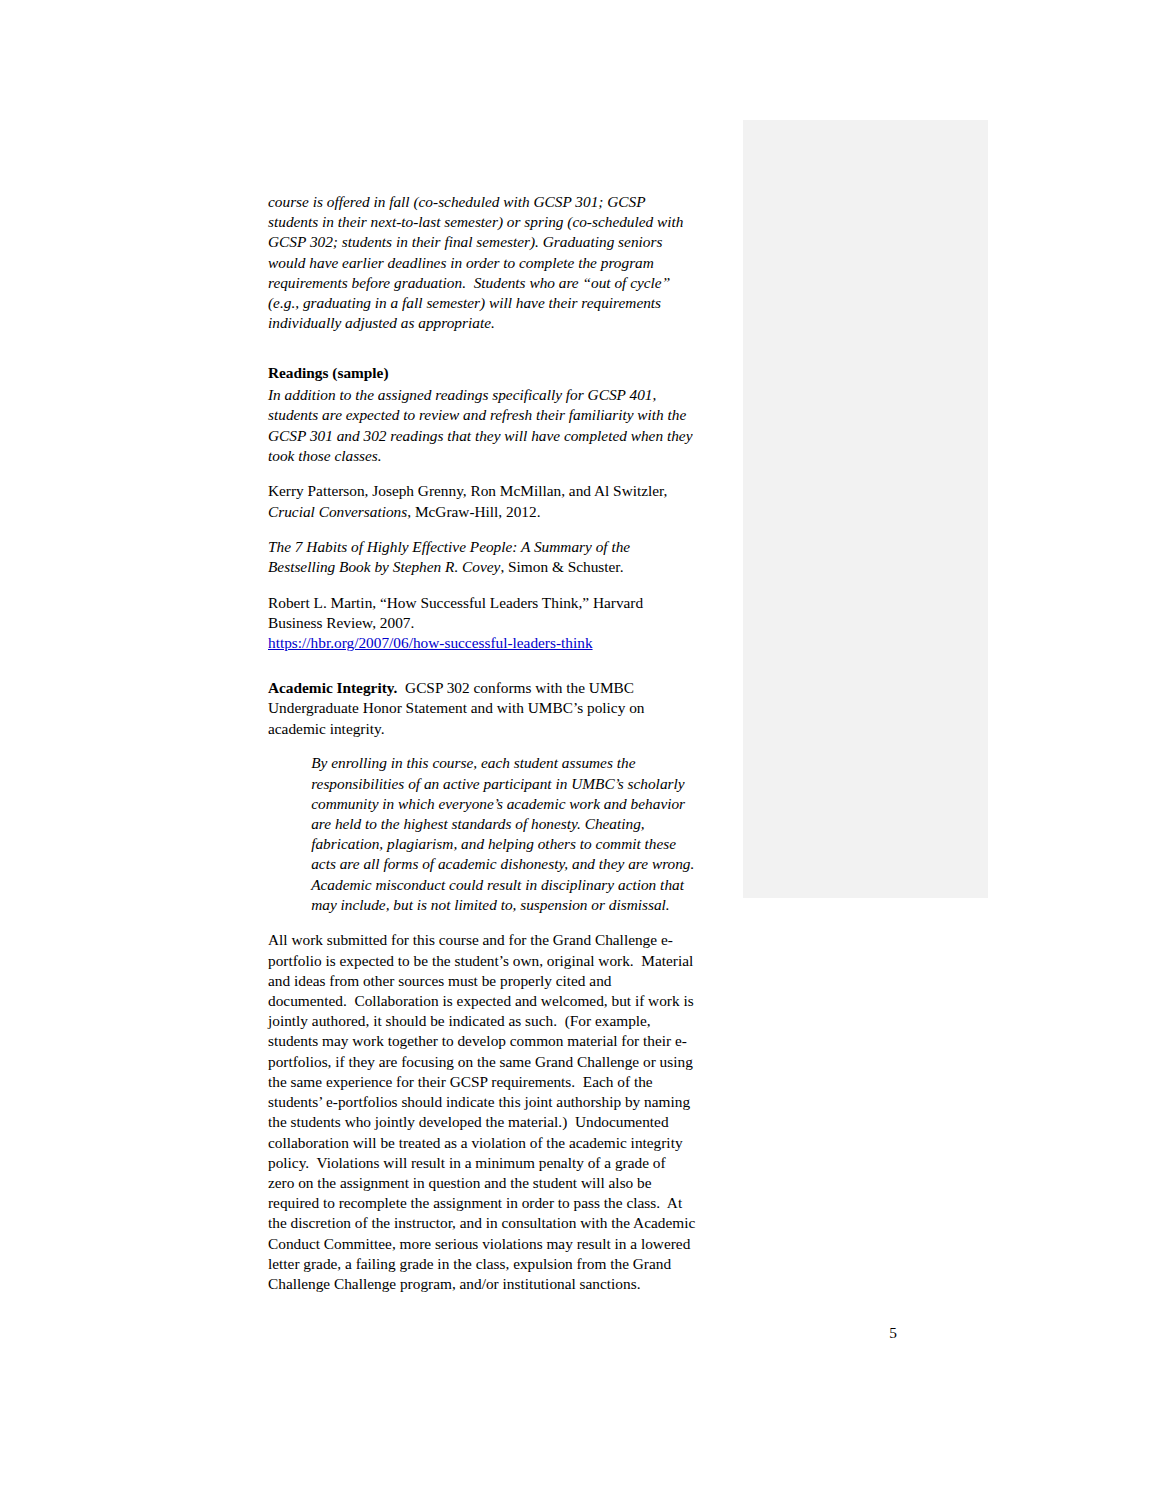course is offered in fall (co-scheduled with GCSP 301; GCSP students in their next-to-last semester) or spring (co-scheduled with GCSP 302; students in their final semester). Graduating seniors would have earlier deadlines in order to complete the program requirements before graduation. Students who are “out of cycle” (e.g., graduating in a fall semester) will have their requirements individually adjusted as appropriate.
Readings (sample)
In addition to the assigned readings specifically for GCSP 401, students are expected to review and refresh their familiarity with the GCSP 301 and 302 readings that they will have completed when they took those classes.
Kerry Patterson, Joseph Grenny, Ron McMillan, and Al Switzler, Crucial Conversations, McGraw-Hill, 2012.
The 7 Habits of Highly Effective People: A Summary of the Bestselling Book by Stephen R. Covey, Simon & Schuster.
Robert L. Martin, “How Successful Leaders Think,” Harvard Business Review, 2007.
https://hbr.org/2007/06/how-successful-leaders-think
Academic Integrity. GCSP 302 conforms with the UMBC Undergraduate Honor Statement and with UMBC’s policy on academic integrity.
By enrolling in this course, each student assumes the responsibilities of an active participant in UMBC’s scholarly community in which everyone’s academic work and behavior are held to the highest standards of honesty. Cheating, fabrication, plagiarism, and helping others to commit these acts are all forms of academic dishonesty, and they are wrong. Academic misconduct could result in disciplinary action that may include, but is not limited to, suspension or dismissal.
All work submitted for this course and for the Grand Challenge e-portfolio is expected to be the student’s own, original work. Material and ideas from other sources must be properly cited and documented. Collaboration is expected and welcomed, but if work is jointly authored, it should be indicated as such. (For example, students may work together to develop common material for their e-portfolios, if they are focusing on the same Grand Challenge or using the same experience for their GCSP requirements. Each of the students’ e-portfolios should indicate this joint authorship by naming the students who jointly developed the material.) Undocumented collaboration will be treated as a violation of the academic integrity policy. Violations will result in a minimum penalty of a grade of zero on the assignment in question and the student will also be required to recomplete the assignment in order to pass the class. At the discretion of the instructor, and in consultation with the Academic Conduct Committee, more serious violations may result in a lowered letter grade, a failing grade in the class, expulsion from the Grand Challenge Challenge program, and/or institutional sanctions.
5